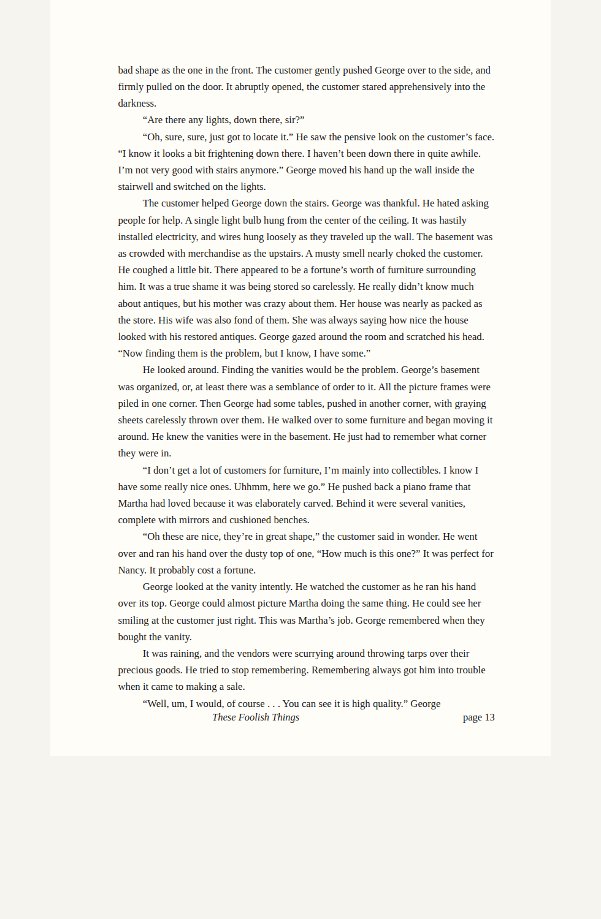bad shape as the one in the front. The customer gently pushed George over to the side, and firmly pulled on the door. It abruptly opened, the customer stared apprehensively into the darkness.
“Are there any lights, down there, sir?”
“Oh, sure, sure, just got to locate it.” He saw the pensive look on the customer’s face. “I know it looks a bit frightening down there. I haven’t been down there in quite awhile. I’m not very good with stairs anymore.” George moved his hand up the wall inside the stairwell and switched on the lights.
The customer helped George down the stairs. George was thankful. He hated asking people for help. A single light bulb hung from the center of the ceiling. It was hastily installed electricity, and wires hung loosely as they traveled up the wall. The basement was as crowded with merchandise as the upstairs. A musty smell nearly choked the customer. He coughed a little bit. There appeared to be a fortune’s worth of furniture surrounding him. It was a true shame it was being stored so carelessly. He really didn’t know much about antiques, but his mother was crazy about them. Her house was nearly as packed as the store. His wife was also fond of them. She was always saying how nice the house looked with his restored antiques. George gazed around the room and scratched his head. “Now finding them is the problem, but I know, I have some.”
He looked around. Finding the vanities would be the problem. George’s basement was organized, or, at least there was a semblance of order to it. All the picture frames were piled in one corner. Then George had some tables, pushed in another corner, with graying sheets carelessly thrown over them. He walked over to some furniture and began moving it around. He knew the vanities were in the basement. He just had to remember what corner they were in.
“I don’t get a lot of customers for furniture, I’m mainly into collectibles. I know I have some really nice ones. Uhhmm, here we go.” He pushed back a piano frame that Martha had loved because it was elaborately carved. Behind it were several vanities, complete with mirrors and cushioned benches.
“Oh these are nice, they’re in great shape,” the customer said in wonder. He went over and ran his hand over the dusty top of one, “How much is this one?” It was perfect for Nancy. It probably cost a fortune.
George looked at the vanity intently. He watched the customer as he ran his hand over its top. George could almost picture Martha doing the same thing. He could see her smiling at the customer just right. This was Martha’s job. George remembered when they bought the vanity.
It was raining, and the vendors were scurrying around throwing tarps over their precious goods. He tried to stop remembering. Remembering always got him into trouble when it came to making a sale.
“Well, um, I would, of course . . . You can see it is high quality.” George
These Foolish Things page 13